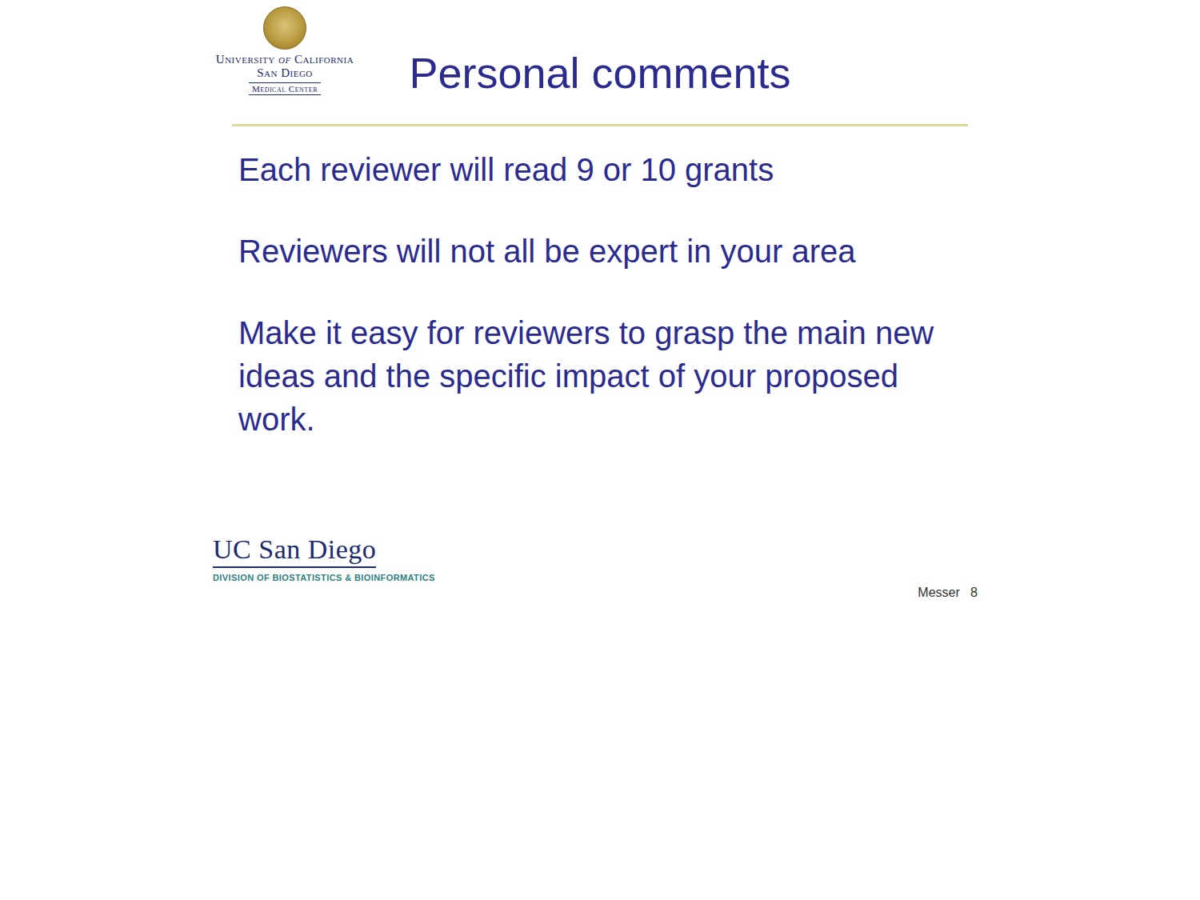University of California
San Diego
Medical Center
Personal comments
Each reviewer will read 9 or 10 grants
Reviewers will not all be expert in your area
Make it easy for reviewers to grasp the main new ideas and the specific impact of your proposed work.
UC San Diego
DIVISION OF BIOSTATISTICS & BIOINFORMATICS
Messer 8